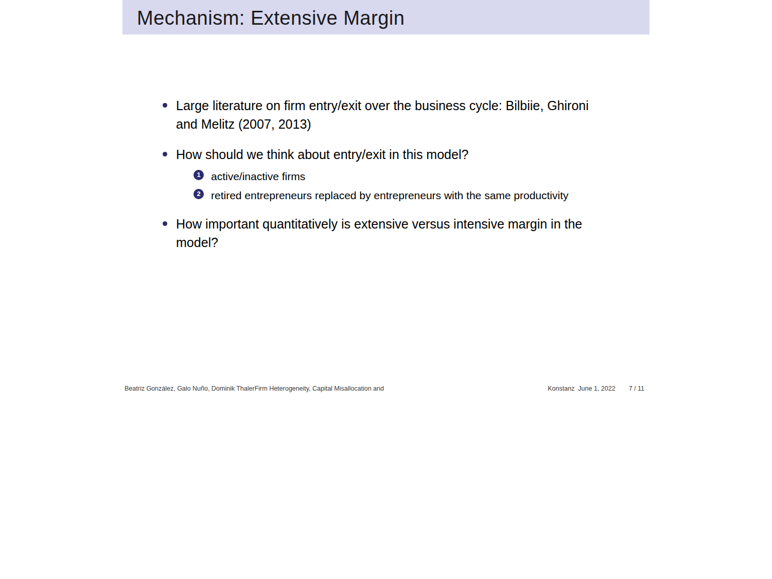Mechanism: Extensive Margin
Large literature on firm entry/exit over the business cycle: Bilbiie, Ghironi and Melitz (2007, 2013)
How should we think about entry/exit in this model?
active/inactive firms
retired entrepreneurs replaced by entrepreneurs with the same productivity
How important quantitatively is extensive versus intensive margin in the model?
Beatriz González, Galo Nuño, Dominik Thaler Firm Heterogeneity, Capital Misallocation and Konstanz June 1, 2022 7 / 11